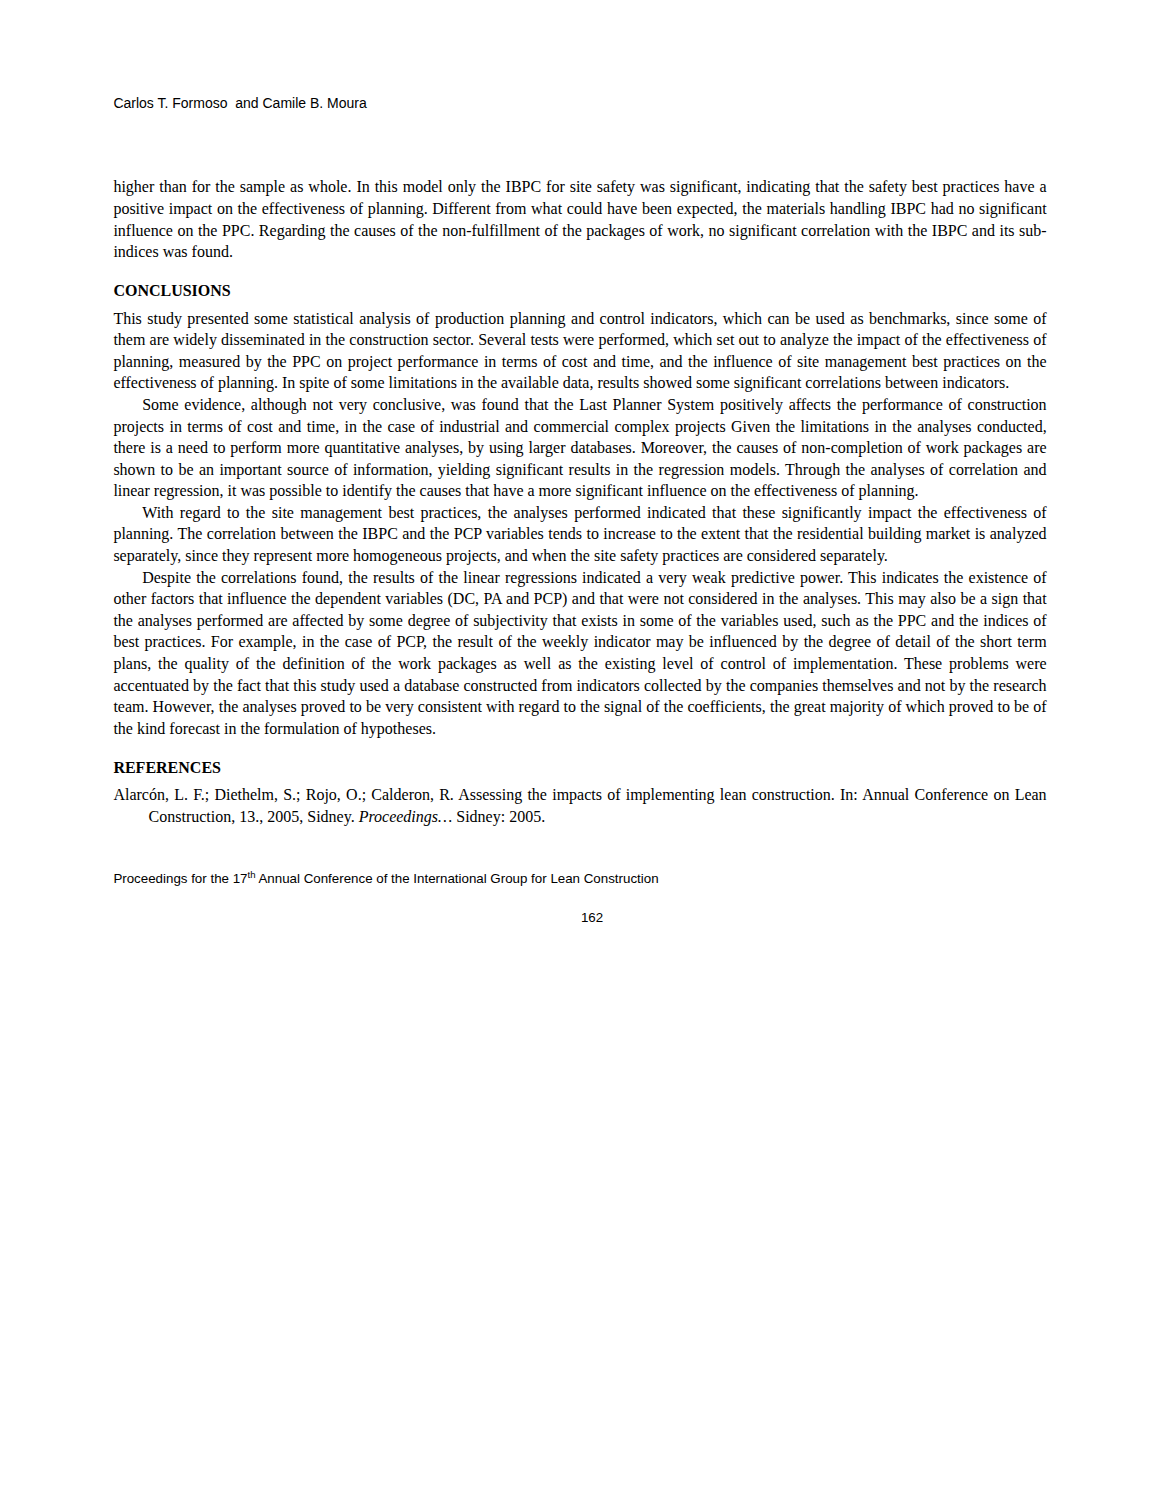Carlos T. Formoso and Camile B. Moura
higher than for the sample as whole. In this model only the IBPC for site safety was significant, indicating that the safety best practices have a positive impact on the effectiveness of planning. Different from what could have been expected, the materials handling IBPC had no significant influence on the PPC. Regarding the causes of the non-fulfillment of the packages of work, no significant correlation with the IBPC and its sub-indices was found.
Conclusions
This study presented some statistical analysis of production planning and control indicators, which can be used as benchmarks, since some of them are widely disseminated in the construction sector. Several tests were performed, which set out to analyze the impact of the effectiveness of planning, measured by the PPC on project performance in terms of cost and time, and the influence of site management best practices on the effectiveness of planning. In spite of some limitations in the available data, results showed some significant correlations between indicators.
Some evidence, although not very conclusive, was found that the Last Planner System positively affects the performance of construction projects in terms of cost and time, in the case of industrial and commercial complex projects Given the limitations in the analyses conducted, there is a need to perform more quantitative analyses, by using larger databases. Moreover, the causes of non-completion of work packages are shown to be an important source of information, yielding significant results in the regression models. Through the analyses of correlation and linear regression, it was possible to identify the causes that have a more significant influence on the effectiveness of planning.
With regard to the site management best practices, the analyses performed indicated that these significantly impact the effectiveness of planning. The correlation between the IBPC and the PCP variables tends to increase to the extent that the residential building market is analyzed separately, since they represent more homogeneous projects, and when the site safety practices are considered separately.
Despite the correlations found, the results of the linear regressions indicated a very weak predictive power. This indicates the existence of other factors that influence the dependent variables (DC, PA and PCP) and that were not considered in the analyses. This may also be a sign that the analyses performed are affected by some degree of subjectivity that exists in some of the variables used, such as the PPC and the indices of best practices. For example, in the case of PCP, the result of the weekly indicator may be influenced by the degree of detail of the short term plans, the quality of the definition of the work packages as well as the existing level of control of implementation. These problems were accentuated by the fact that this study used a database constructed from indicators collected by the companies themselves and not by the research team. However, the analyses proved to be very consistent with regard to the signal of the coefficients, the great majority of which proved to be of the kind forecast in the formulation of hypotheses.
References
Alarcón, L. F.; Diethelm, S.; Rojo, O.; Calderon, R. Assessing the impacts of implementing lean construction. In: Annual Conference on Lean Construction, 13., 2005, Sidney. Proceedings… Sidney: 2005.
Proceedings for the 17th Annual Conference of the International Group for Lean Construction
162